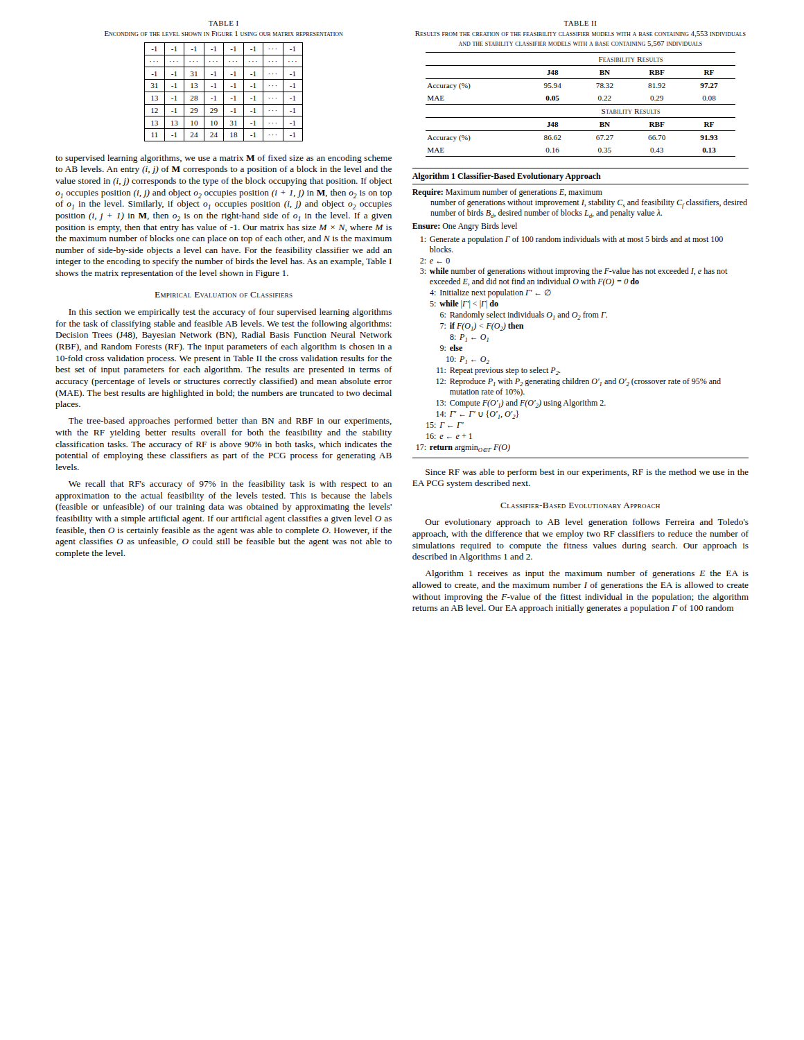TABLE I Enconding of the level shown in Figure 1 using our matrix representation
| -1 | -1 | -1 | -1 | -1 | -1 | ··· | -1 |
| ··· | ··· | ··· | ··· | ··· | ··· | ··· | ··· |
| -1 | -1 | 31 | -1 | -1 | -1 | ··· | -1 |
| 31 | -1 | 13 | -1 | -1 | -1 | ··· | -1 |
| 13 | -1 | 28 | -1 | -1 | -1 | ··· | -1 |
| 12 | -1 | 29 | 29 | -1 | -1 | ··· | -1 |
| 13 | 13 | 10 | 10 | 31 | -1 | ··· | -1 |
| 11 | -1 | 24 | 24 | 18 | -1 | ··· | -1 |
to supervised learning algorithms, we use a matrix M of fixed size as an encoding scheme to AB levels. An entry (i, j) of M corresponds to a position of a block in the level and the value stored in (i, j) corresponds to the type of the block occupying that position. If object o1 occupies position (i, j) and object o2 occupies position (i + 1, j) in M, then o2 is on top of o1 in the level. Similarly, if object o1 occupies position (i, j) and object o2 occupies position (i, j + 1) in M, then o2 is on the right-hand side of o1 in the level. If a given position is empty, then that entry has value of -1. Our matrix has size M × N, where M is the maximum number of blocks one can place on top of each other, and N is the maximum number of side-by-side objects a level can have. For the feasibility classifier we add an integer to the encoding to specify the number of birds the level has. As an example, Table I shows the matrix representation of the level shown in Figure 1.
Empirical Evaluation of Classifiers
In this section we empirically test the accuracy of four supervised learning algorithms for the task of classifying stable and feasible AB levels. We test the following algorithms: Decision Trees (J48), Bayesian Network (BN), Radial Basis Function Neural Network (RBF), and Random Forests (RF). The input parameters of each algorithm is chosen in a 10-fold cross validation process. We present in Table II the cross validation results for the best set of input parameters for each algorithm. The results are presented in terms of accuracy (percentage of levels or structures correctly classified) and mean absolute error (MAE). The best results are highlighted in bold; the numbers are truncated to two decimal places.
The tree-based approaches performed better than BN and RBF in our experiments, with the RF yielding better results overall for both the feasibility and the stability classification tasks. The accuracy of RF is above 90% in both tasks, which indicates the potential of employing these classifiers as part of the PCG process for generating AB levels.
We recall that RF's accuracy of 97% in the feasibility task is with respect to an approximation to the actual feasibility of the levels tested. This is because the labels (feasible or unfeasible) of our training data was obtained by approximating the levels' feasibility with a simple artificial agent. If our artificial agent classifies a given level O as feasible, then O is certainly feasible as the agent was able to complete O. However, if the agent classifies O as unfeasible, O could still be feasible but the agent was not able to complete the level.
TABLE II Results from the creation of the feasibility classifier models with a base containing 4,553 individuals and the stability classifier models with a base containing 5,567 individuals
| | Feasibility Results |
| | J48 | BN | RBF | RF |
| Accuracy (%) | 95.94 | 78.32 | 81.92 | 97.27 |
| MAE | 0.05 | 0.22 | 0.29 | 0.08 |
| | Stability Results |
| | J48 | BN | RBF | RF |
| Accuracy (%) | 86.62 | 67.27 | 66.70 | 91.93 |
| MAE | 0.16 | 0.35 | 0.43 | 0.13 |
Algorithm 1 Classifier-Based Evolutionary Approach
Require: Maximum number of generations E, maximum number of generations without improvement I, stability Cs and feasibility Cf classifiers, desired number of birds Bd, desired number of blocks Ld, and penalty value λ.
Ensure: One Angry Birds level
Generate a population Γ of 100 random individuals with at most 5 birds and at most 100 blocks.
e ← 0
while number of generations without improving the F-value has not exceeded I, e has not exceeded E, and did not find an individual O with F(O) = 0 do
Initialize next population Γ′ ← ∅
while |Γ′| < |Γ| do
Randomly select individuals O1 and O2 from Γ.
if F(O1) < F(O2) then
P1 ← O1
else
P1 ← O2
Repeat previous step to select P2.
Reproduce P1 with P2 generating children O′1 and O′2 (crossover rate of 95% and mutation rate of 10%).
Compute F(O′1) and F(O′2) using Algorithm 2.
Γ′ ← Γ′ ∪ {O′1, O′2}
Γ ← Γ′
e ← e + 1
return argminO∈Γ F(O)
Since RF was able to perform best in our experiments, RF is the method we use in the EA PCG system described next.
Classifier-Based Evolutionary Approach
Our evolutionary approach to AB level generation follows Ferreira and Toledo's approach, with the difference that we employ two RF classifiers to reduce the number of simulations required to compute the fitness values during search. Our approach is described in Algorithms 1 and 2.
Algorithm 1 receives as input the maximum number of generations E the EA is allowed to create, and the maximum number I of generations the EA is allowed to create without improving the F-value of the fittest individual in the population; the algorithm returns an AB level. Our EA approach initially generates a population Γ of 100 random